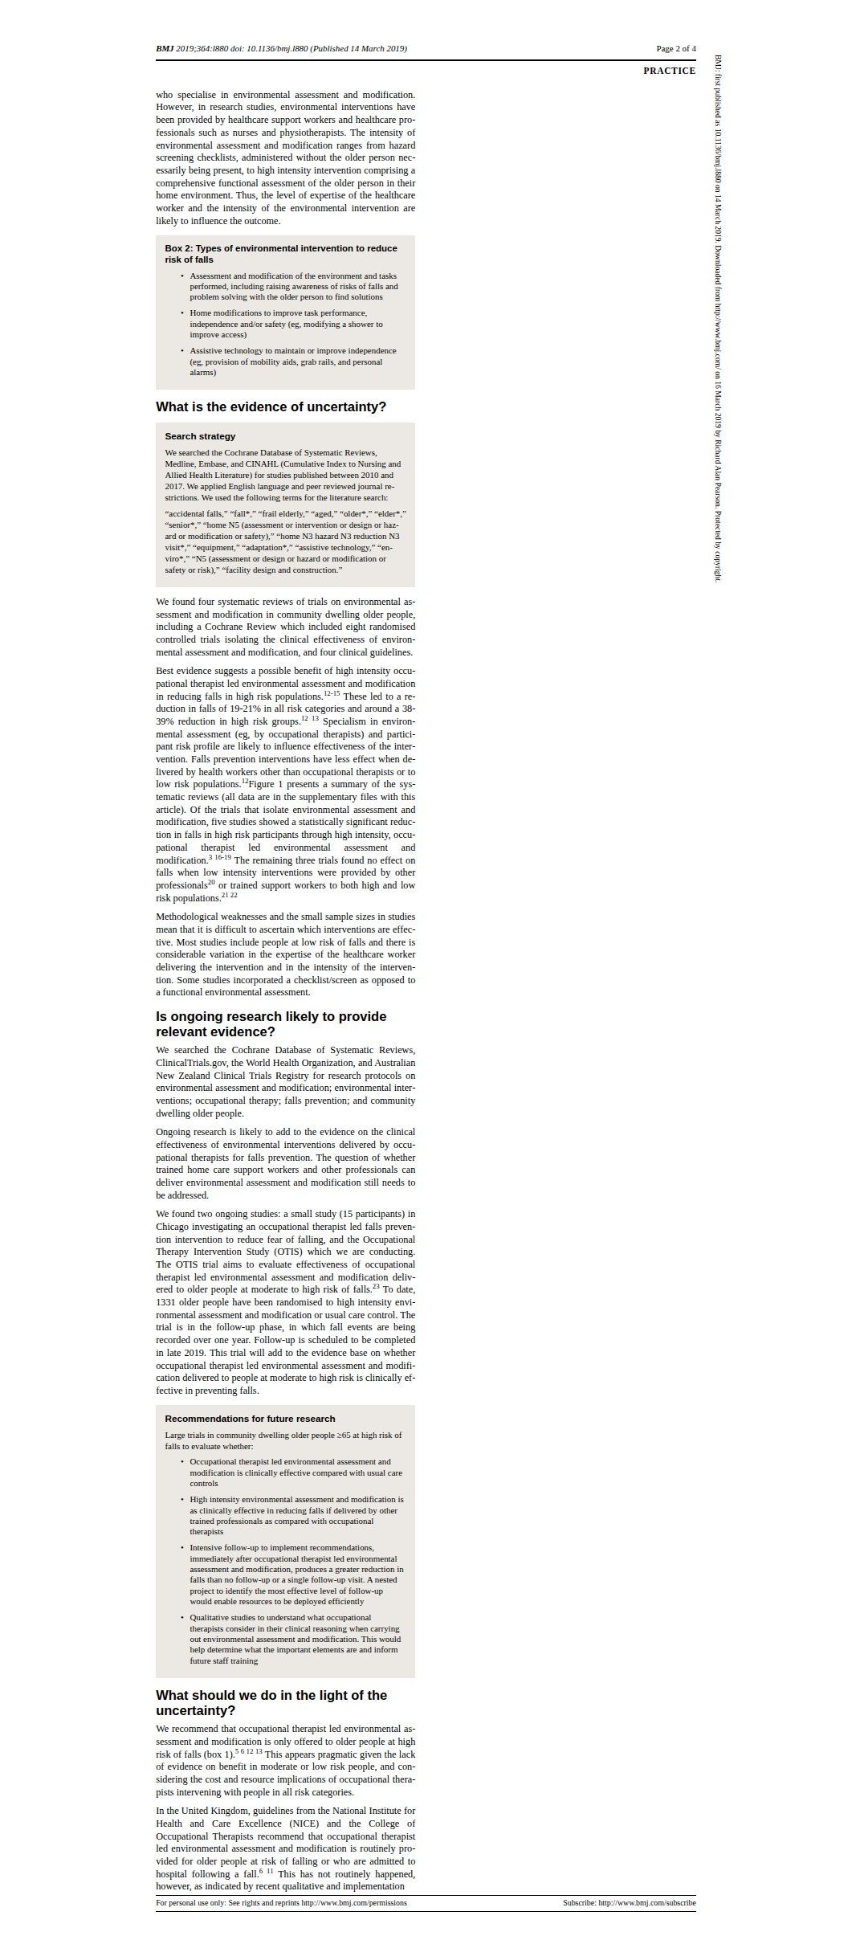BMJ 2019;364:l880 doi: 10.1136/bmj.l880 (Published 14 March 2019)
Page 2 of 4
PRACTICE
who specialise in environmental assessment and modification. However, in research studies, environmental interventions have been provided by healthcare support workers and healthcare professionals such as nurses and physiotherapists. The intensity of environmental assessment and modification ranges from hazard screening checklists, administered without the older person necessarily being present, to high intensity intervention comprising a comprehensive functional assessment of the older person in their home environment. Thus, the level of expertise of the healthcare worker and the intensity of the environmental intervention are likely to influence the outcome.
Box 2: Types of environmental intervention to reduce risk of falls
Assessment and modification of the environment and tasks performed, including raising awareness of risks of falls and problem solving with the older person to find solutions
Home modifications to improve task performance, independence and/or safety (eg, modifying a shower to improve access)
Assistive technology to maintain or improve independence (eg, provision of mobility aids, grab rails, and personal alarms)
What is the evidence of uncertainty?
Search strategy
We searched the Cochrane Database of Systematic Reviews, Medline, Embase, and CINAHL (Cumulative Index to Nursing and Allied Health Literature) for studies published between 2010 and 2017. We applied English language and peer reviewed journal restrictions. We used the following terms for the literature search:
“accidental falls,” “fall*,” “frail elderly,” “aged,” “older*,” “elder*,” “senior*,” “home N5 (assessment or intervention or design or hazard or modification or safety),” “home N3 hazard N3 reduction N3 visit*,” “equipment,” “adaptation*,” “assistive technology,” “enviro*,” “N5 (assessment or design or hazard or modification or safety or risk),” “facility design and construction.”
We found four systematic reviews of trials on environmental assessment and modification in community dwelling older people, including a Cochrane Review which included eight randomised controlled trials isolating the clinical effectiveness of environmental assessment and modification, and four clinical guidelines.
Best evidence suggests a possible benefit of high intensity occupational therapist led environmental assessment and modification in reducing falls in high risk populations.12-15 These led to a reduction in falls of 19-21% in all risk categories and around a 38-39% reduction in high risk groups.12 13 Specialism in environmental assessment (eg, by occupational therapists) and participant risk profile are likely to influence effectiveness of the intervention. Falls prevention interventions have less effect when delivered by health workers other than occupational therapists or to low risk populations.12Figure 1 presents a summary of the systematic reviews (all data are in the supplementary files with this article). Of the trials that isolate environmental assessment and modification, five studies showed a statistically significant reduction in falls in high risk participants through high intensity, occupational therapist led environmental assessment and modification.3 16-19 The remaining three trials found no effect on falls when low intensity interventions were provided by other professionals20 or trained support workers to both high and low risk populations.21 22
Methodological weaknesses and the small sample sizes in studies mean that it is difficult to ascertain which interventions are effective. Most studies include people at low risk of falls and there is considerable variation in the expertise of the healthcare worker delivering the intervention and in the intensity of the intervention. Some studies incorporated a checklist/screen as opposed to a functional environmental assessment.
Is ongoing research likely to provide relevant evidence?
We searched the Cochrane Database of Systematic Reviews, ClinicalTrials.gov, the World Health Organization, and Australian New Zealand Clinical Trials Registry for research protocols on environmental assessment and modification; environmental interventions; occupational therapy; falls prevention; and community dwelling older people.
Ongoing research is likely to add to the evidence on the clinical effectiveness of environmental interventions delivered by occupational therapists for falls prevention. The question of whether trained home care support workers and other professionals can deliver environmental assessment and modification still needs to be addressed.
We found two ongoing studies: a small study (15 participants) in Chicago investigating an occupational therapist led falls prevention intervention to reduce fear of falling, and the Occupational Therapy Intervention Study (OTIS) which we are conducting. The OTIS trial aims to evaluate effectiveness of occupational therapist led environmental assessment and modification delivered to older people at moderate to high risk of falls.23 To date, 1331 older people have been randomised to high intensity environmental assessment and modification or usual care control. The trial is in the follow-up phase, in which fall events are being recorded over one year. Follow-up is scheduled to be completed in late 2019. This trial will add to the evidence base on whether occupational therapist led environmental assessment and modification delivered to people at moderate to high risk is clinically effective in preventing falls.
Recommendations for future research
Large trials in community dwelling older people ≥65 at high risk of falls to evaluate whether:
Occupational therapist led environmental assessment and modification is clinically effective compared with usual care controls
High intensity environmental assessment and modification is as clinically effective in reducing falls if delivered by other trained professionals as compared with occupational therapists
Intensive follow-up to implement recommendations, immediately after occupational therapist led environmental assessment and modification, produces a greater reduction in falls than no follow-up or a single follow-up visit. A nested project to identify the most effective level of follow-up would enable resources to be deployed efficiently
Qualitative studies to understand what occupational therapists consider in their clinical reasoning when carrying out environmental assessment and modification. This would help determine what the important elements are and inform future staff training
What should we do in the light of the uncertainty?
We recommend that occupational therapist led environmental assessment and modification is only offered to older people at high risk of falls (box 1).5 6 12 13 This appears pragmatic given the lack of evidence on benefit in moderate or low risk people, and considering the cost and resource implications of occupational therapists intervening with people in all risk categories.
In the United Kingdom, guidelines from the National Institute for Health and Care Excellence (NICE) and the College of Occupational Therapists recommend that occupational therapist led environmental assessment and modification is routinely provided for older people at risk of falling or who are admitted to hospital following a fall.6 11 This has not routinely happened, however, as indicated by recent qualitative and implementation
For personal use only: See rights and reprints http://www.bmj.com/permissions
Subscribe: http://www.bmj.com/subscribe
BMJ: first published as 10.1136/bmj.l880 on 14 March 2019. Downloaded from http://www.bmj.com/ on 16 March 2019 by Richard Alan Pearson. Protected by copyright.